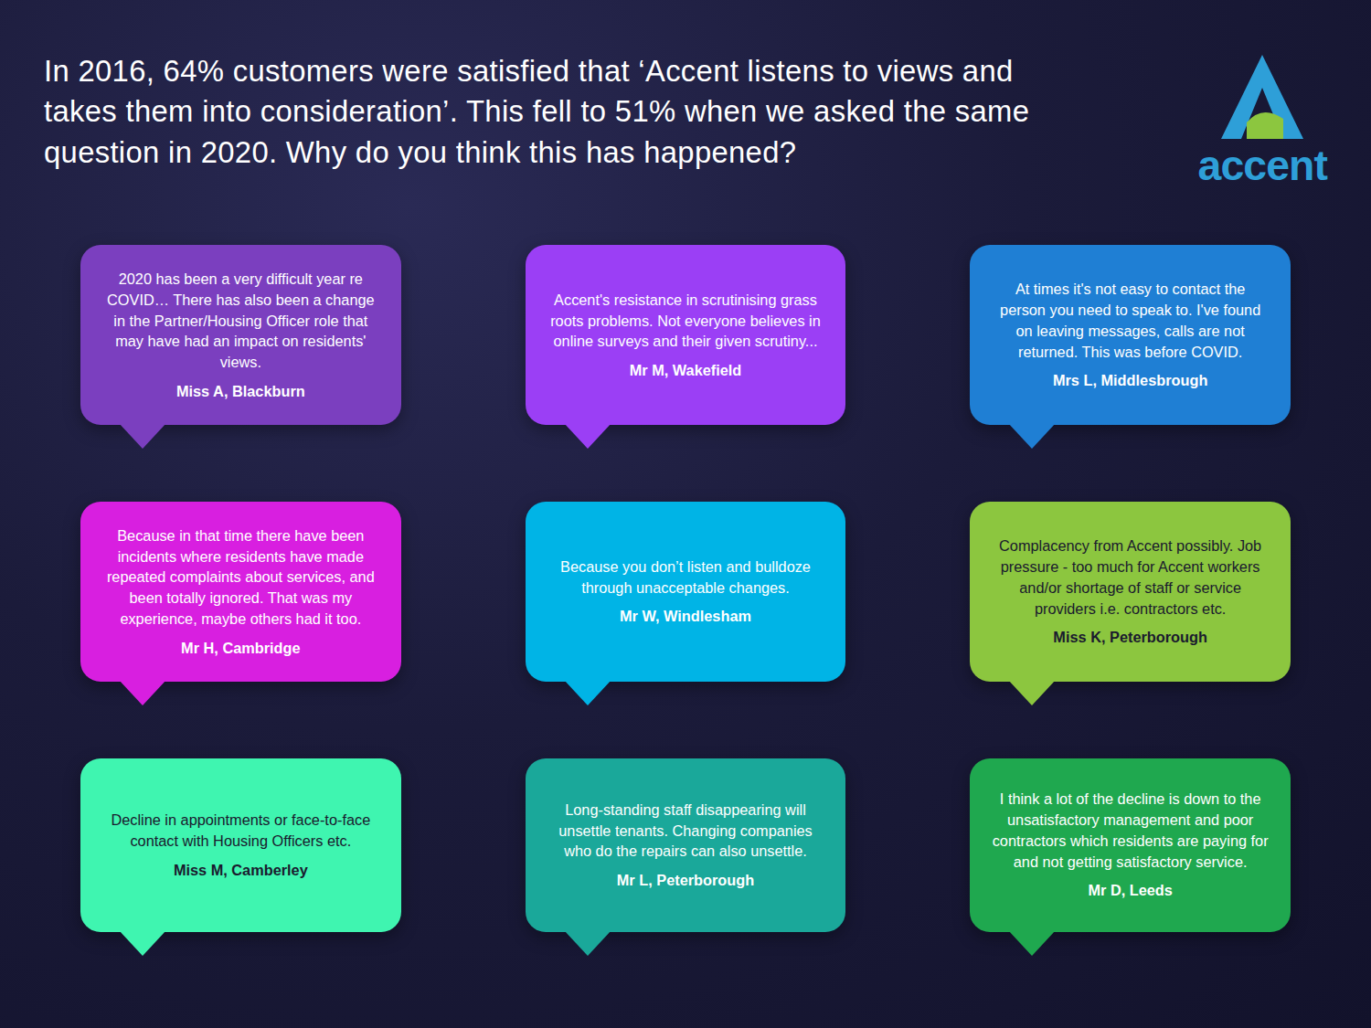In 2016, 64% customers were satisfied that ‘Accent listens to views and takes them into consideration’. This fell to 51% when we asked the same question in 2020. Why do you think this has happened?
accent
2020 has been a very difficult year re COVID… There has also been a change in the Partner/Housing Officer role that may have had an impact on residents' views. Miss A, Blackburn
Accent's resistance in scrutinising grass roots problems. Not everyone believes in online surveys and their given scrutiny... Mr M, Wakefield
At times it's not easy to contact the person you need to speak to. I've found on leaving messages, calls are not returned. This was before COVID. Mrs L, Middlesbrough
Because in that time there have been incidents where residents have made repeated complaints about services, and been totally ignored. That was my experience, maybe others had it too. Mr H, Cambridge
Because you don’t listen and bulldoze through unacceptable changes. Mr W, Windlesham
Complacency from Accent possibly. Job pressure - too much for Accent workers and/or shortage of staff or service providers i.e. contractors etc. Miss K, Peterborough
Decline in appointments or face-to-face contact with Housing Officers etc. Miss M, Camberley
Long-standing staff disappearing will unsettle tenants. Changing companies who do the repairs can also unsettle. Mr L, Peterborough
I think a lot of the decline is down to the unsatisfactory management and poor contractors which residents are paying for and not getting satisfactory service. Mr D, Leeds